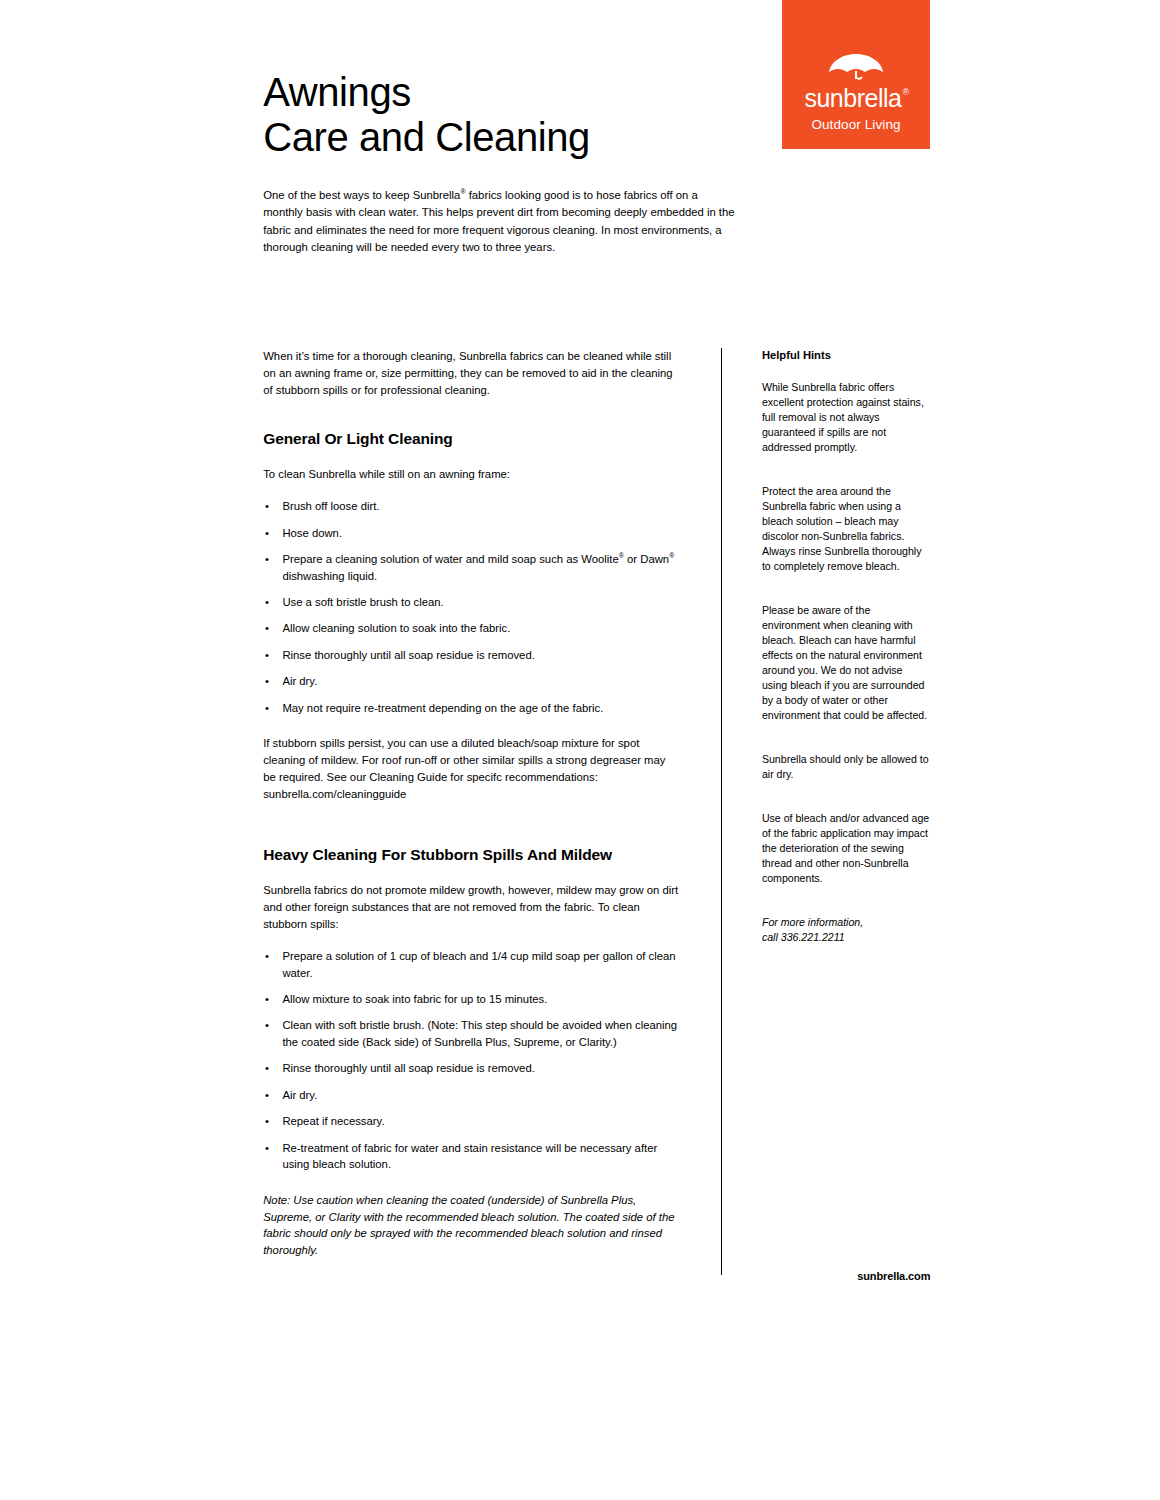sunbrella®
Outdoor Living
Awnings
Care and Cleaning
One of the best ways to keep Sunbrella® fabrics looking good is to hose fabrics off on a monthly basis with clean water. This helps prevent dirt from becoming deeply embedded in the fabric and eliminates the need for more frequent vigorous cleaning. In most environments, a thorough cleaning will be needed every two to three years.
When it’s time for a thorough cleaning, Sunbrella fabrics can be cleaned while still on an awning frame or, size permitting, they can be removed to aid in the cleaning of stubborn spills or for professional cleaning.
General Or Light Cleaning
To clean Sunbrella while still on an awning frame:
Brush off loose dirt.
Hose down.
Prepare a cleaning solution of water and mild soap such as Woolite® or Dawn® dishwashing liquid.
Use a soft bristle brush to clean.
Allow cleaning solution to soak into the fabric.
Rinse thoroughly until all soap residue is removed.
Air dry.
May not require re-treatment depending on the age of the fabric.
If stubborn spills persist, you can use a diluted bleach/soap mixture for spot cleaning of mildew. For roof run-off or other similar spills a strong degreaser may be required. See our Cleaning Guide for specifc recommendations: sunbrella.com/cleaningguide
Heavy Cleaning For Stubborn Spills And Mildew
Sunbrella fabrics do not promote mildew growth, however, mildew may grow on dirt and other foreign substances that are not removed from the fabric. To clean stubborn spills:
Prepare a solution of 1 cup of bleach and 1/4 cup mild soap per gallon of clean water.
Allow mixture to soak into fabric for up to 15 minutes.
Clean with soft bristle brush. (Note: This step should be avoided when cleaning the coated side (Back side) of Sunbrella Plus, Supreme, or Clarity.)
Rinse thoroughly until all soap residue is removed.
Air dry.
Repeat if necessary.
Re-treatment of fabric for water and stain resistance will be necessary after using bleach solution.
Note: Use caution when cleaning the coated (underside) of Sunbrella Plus, Supreme, or Clarity with the recommended bleach solution. The coated side of the fabric should only be sprayed with the recommended bleach solution and rinsed thoroughly.
Helpful Hints
While Sunbrella fabric offers excellent protection against stains, full removal is not always guaranteed if spills are not addressed promptly.
Protect the area around the Sunbrella fabric when using a bleach solution – bleach may discolor non-Sunbrella fabrics. Always rinse Sunbrella thoroughly to completely remove bleach.
Please be aware of the environment when cleaning with bleach. Bleach can have harmful effects on the natural environment around you. We do not advise using bleach if you are surrounded by a body of water or other environment that could be affected.
Sunbrella should only be allowed to air dry.
Use of bleach and/or advanced age of the fabric application may impact the deterioration of the sewing thread and other non-Sunbrella components.
For more information,
call 336.221.2211
sunbrella.com